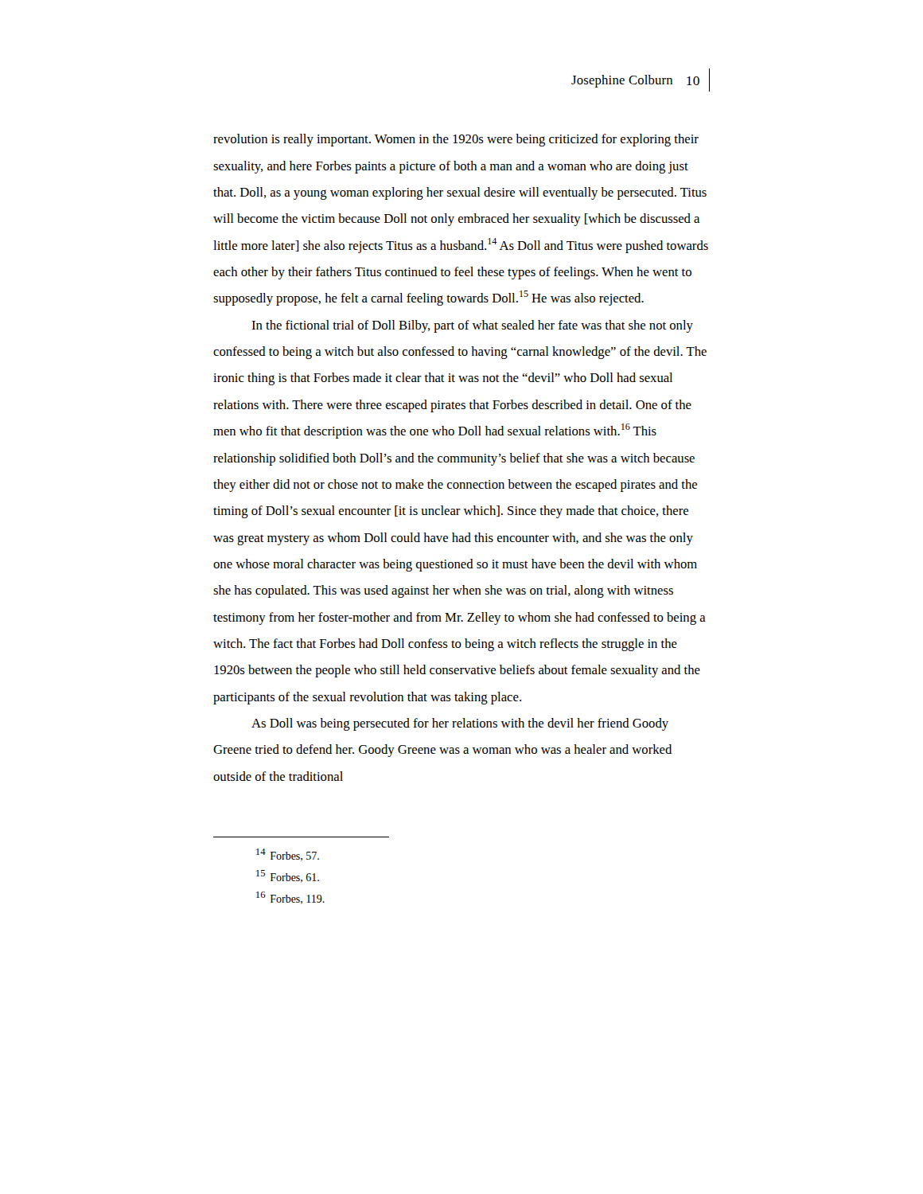Josephine Colburn 10
revolution is really important. Women in the 1920s were being criticized for exploring their sexuality, and here Forbes paints a picture of both a man and a woman who are doing just that. Doll, as a young woman exploring her sexual desire will eventually be persecuted. Titus will become the victim because Doll not only embraced her sexuality [which be discussed a little more later] she also rejects Titus as a husband.14 As Doll and Titus were pushed towards each other by their fathers Titus continued to feel these types of feelings. When he went to supposedly propose, he felt a carnal feeling towards Doll.15 He was also rejected.
In the fictional trial of Doll Bilby, part of what sealed her fate was that she not only confessed to being a witch but also confessed to having “carnal knowledge” of the devil. The ironic thing is that Forbes made it clear that it was not the “devil” who Doll had sexual relations with. There were three escaped pirates that Forbes described in detail. One of the men who fit that description was the one who Doll had sexual relations with.16 This relationship solidified both Doll’s and the community’s belief that she was a witch because they either did not or chose not to make the connection between the escaped pirates and the timing of Doll’s sexual encounter [it is unclear which]. Since they made that choice, there was great mystery as whom Doll could have had this encounter with, and she was the only one whose moral character was being questioned so it must have been the devil with whom she has copulated. This was used against her when she was on trial, along with witness testimony from her foster-mother and from Mr. Zelley to whom she had confessed to being a witch. The fact that Forbes had Doll confess to being a witch reflects the struggle in the 1920s between the people who still held conservative beliefs about female sexuality and the participants of the sexual revolution that was taking place.
As Doll was being persecuted for her relations with the devil her friend Goody Greene tried to defend her. Goody Greene was a woman who was a healer and worked outside of the traditional
14 Forbes, 57.
15 Forbes, 61.
16 Forbes, 119.